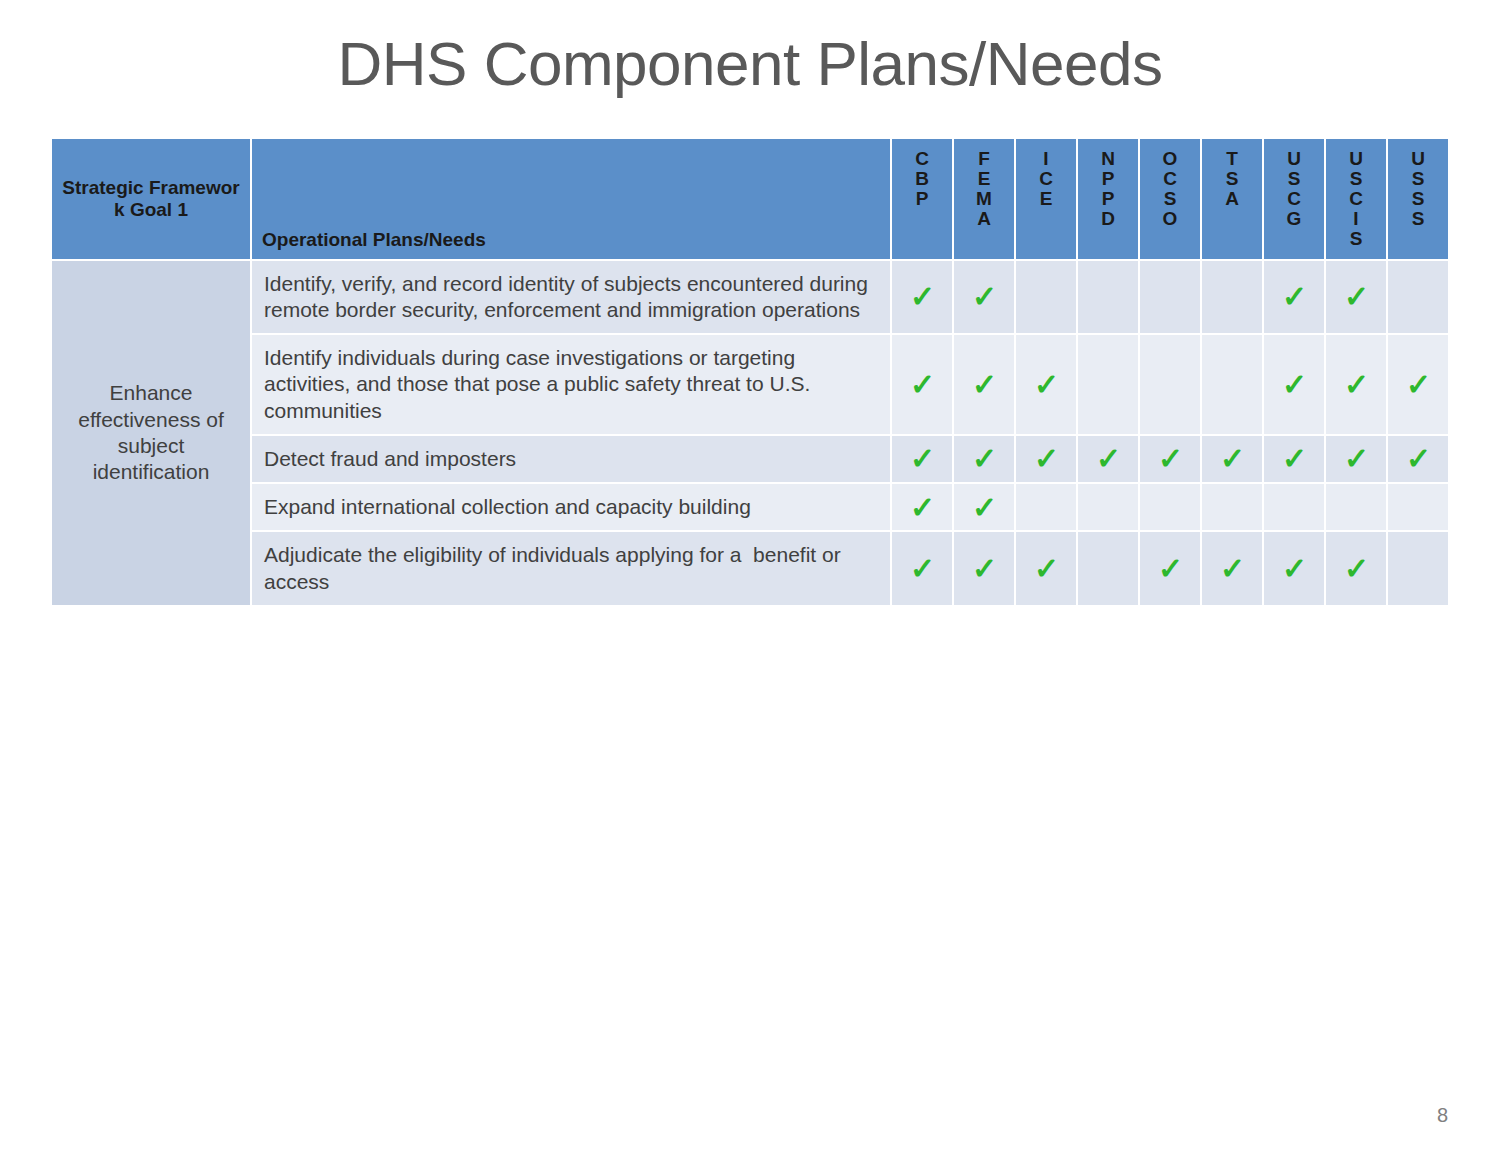DHS Component Plans/Needs
| Strategic Framewor k Goal 1 | Operational Plans/Needs | C B P | F E M A | I C E | N P P D | O C S O | T S A | U S C G | U S C I S | U S S S |
| --- | --- | --- | --- | --- | --- | --- | --- | --- | --- | --- |
| Enhance effectiveness of subject identification | Identify, verify, and record identity of subjects encountered during remote border security, enforcement and immigration operations | ✓ | ✓ | | | | | ✓ | ✓ | |
| Identify individuals during case investigations or targeting activities, and those that pose a public safety threat to U.S. communities | ✓ | ✓ | ✓ | | | | ✓ | ✓ | ✓ |
| Detect fraud and imposters | ✓ | ✓ | ✓ | ✓ | ✓ | ✓ | ✓ | ✓ | ✓ |
| Expand international collection and capacity building | ✓ | ✓ | | | | | | | |
| Adjudicate the eligibility of individuals applying for a benefit or access | ✓ | ✓ | ✓ | | ✓ | ✓ | ✓ | ✓ | |
8